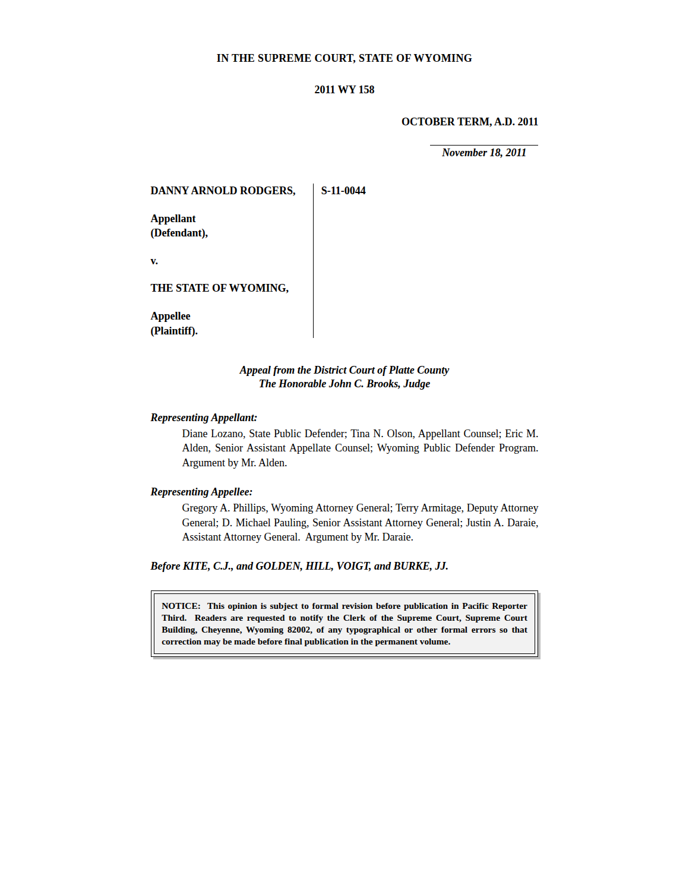IN THE SUPREME COURT, STATE OF WYOMING
2011 WY 158
OCTOBER TERM, A.D. 2011
November 18, 2011
| DANNY ARNOLD RODGERS, Appellant (Defendant), v. THE STATE OF WYOMING, Appellee (Plaintiff). | | S-11-0044 |
Appeal from the District Court of Platte County
The Honorable John C. Brooks, Judge
Representing Appellant:
Diane Lozano, State Public Defender; Tina N. Olson, Appellant Counsel; Eric M. Alden, Senior Assistant Appellate Counsel; Wyoming Public Defender Program. Argument by Mr. Alden.
Representing Appellee:
Gregory A. Phillips, Wyoming Attorney General; Terry Armitage, Deputy Attorney General; D. Michael Pauling, Senior Assistant Attorney General; Justin A. Daraie, Assistant Attorney General. Argument by Mr. Daraie.
Before KITE, C.J., and GOLDEN, HILL, VOIGT, and BURKE, JJ.
NOTICE: This opinion is subject to formal revision before publication in Pacific Reporter Third. Readers are requested to notify the Clerk of the Supreme Court, Supreme Court Building, Cheyenne, Wyoming 82002, of any typographical or other formal errors so that correction may be made before final publication in the permanent volume.